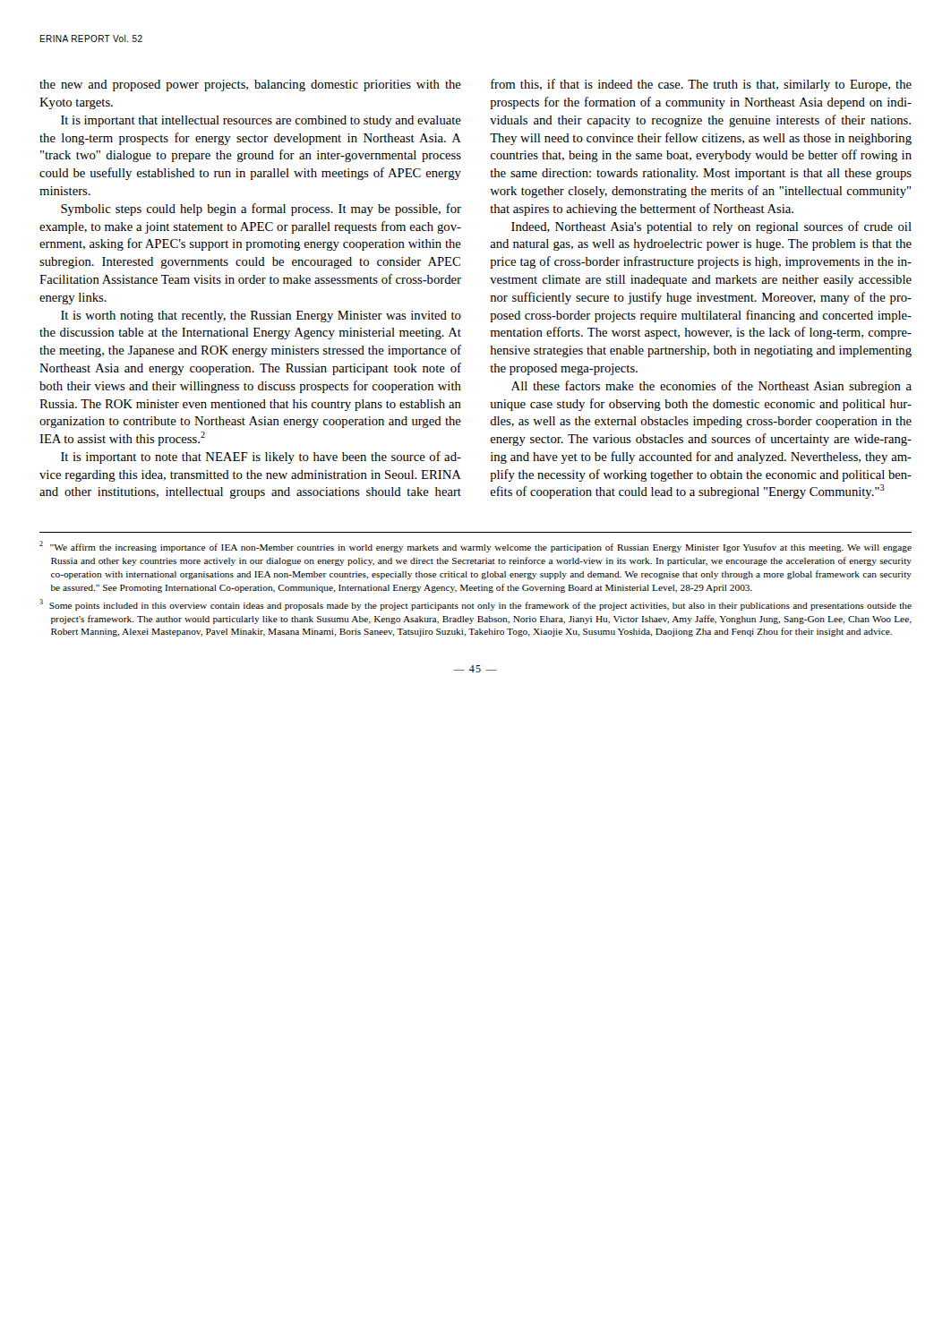ERINA REPORT Vol. 52
the new and proposed power projects, balancing domestic priorities with the Kyoto targets.
It is important that intellectual resources are combined to study and evaluate the long-term prospects for energy sector development in Northeast Asia. A "track two" dialogue to prepare the ground for an inter-governmental process could be usefully established to run in parallel with meetings of APEC energy ministers.
Symbolic steps could help begin a formal process. It may be possible, for example, to make a joint statement to APEC or parallel requests from each government, asking for APEC's support in promoting energy cooperation within the subregion. Interested governments could be encouraged to consider APEC Facilitation Assistance Team visits in order to make assessments of cross-border energy links.
It is worth noting that recently, the Russian Energy Minister was invited to the discussion table at the International Energy Agency ministerial meeting. At the meeting, the Japanese and ROK energy ministers stressed the importance of Northeast Asia and energy cooperation. The Russian participant took note of both their views and their willingness to discuss prospects for cooperation with Russia. The ROK minister even mentioned that his country plans to establish an organization to contribute to Northeast Asian energy cooperation and urged the IEA to assist with this process.2
It is important to note that NEAEF is likely to have been the source of advice regarding this idea, transmitted to the new administration in Seoul. ERINA and other institutions, intellectual groups and associations should take heart from this, if that is indeed the case. The truth is that, similarly to Europe, the prospects for the formation of a community in Northeast Asia depend on individuals and their capacity to recognize the genuine interests of their nations. They will need to convince their fellow citizens, as well as those in neighboring countries that, being in the same boat, everybody would be better off rowing in the same direction: towards rationality. Most important is that all these groups work together closely, demonstrating the merits of an "intellectual community" that aspires to achieving the betterment of Northeast Asia.
Indeed, Northeast Asia's potential to rely on regional sources of crude oil and natural gas, as well as hydroelectric power is huge. The problem is that the price tag of cross-border infrastructure projects is high, improvements in the investment climate are still inadequate and markets are neither easily accessible nor sufficiently secure to justify huge investment. Moreover, many of the proposed cross-border projects require multilateral financing and concerted implementation efforts. The worst aspect, however, is the lack of long-term, comprehensive strategies that enable partnership, both in negotiating and implementing the proposed mega-projects.
All these factors make the economies of the Northeast Asian subregion a unique case study for observing both the domestic economic and political hurdles, as well as the external obstacles impeding cross-border cooperation in the energy sector. The various obstacles and sources of uncertainty are wide-ranging and have yet to be fully accounted for and analyzed. Nevertheless, they amplify the necessity of working together to obtain the economic and political benefits of cooperation that could lead to a subregional "Energy Community."3
2 "We affirm the increasing importance of IEA non-Member countries in world energy markets and warmly welcome the participation of Russian Energy Minister Igor Yusufov at this meeting. We will engage Russia and other key countries more actively in our dialogue on energy policy, and we direct the Secretariat to reinforce a world-view in its work. In particular, we encourage the acceleration of energy security co-operation with international organisations and IEA non-Member countries, especially those critical to global energy supply and demand. We recognise that only through a more global framework can security be assured." See Promoting International Co-operation, Communique, International Energy Agency, Meeting of the Governing Board at Ministerial Level, 28-29 April 2003.
3 Some points included in this overview contain ideas and proposals made by the project participants not only in the framework of the project activities, but also in their publications and presentations outside the project's framework. The author would particularly like to thank Susumu Abe, Kengo Asakura, Bradley Babson, Norio Ehara, Jianyi Hu, Victor Ishaev, Amy Jaffe, Yonghun Jung, Sang-Gon Lee, Chan Woo Lee, Robert Manning, Alexei Mastepanov, Pavel Minakir, Masana Minami, Boris Saneev, Tatsujiro Suzuki, Takehiro Togo, Xiaojie Xu, Susumu Yoshida, Daojiong Zha and Fenqi Zhou for their insight and advice.
— 45 —